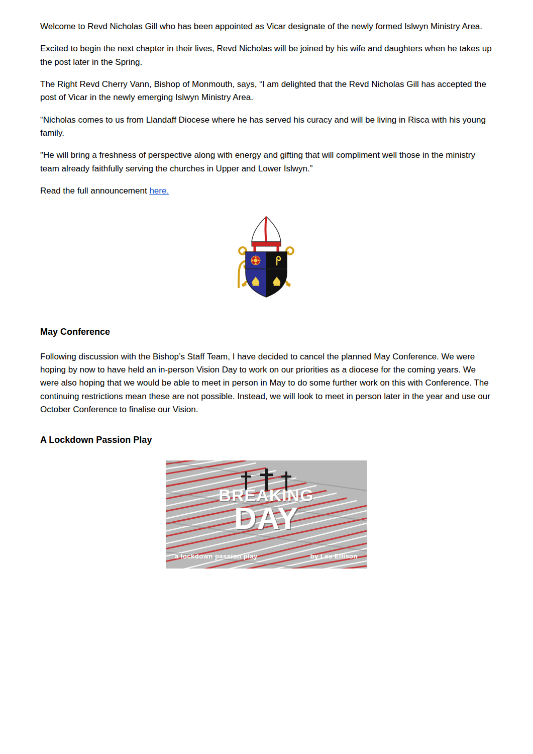Welcome to Revd Nicholas Gill who has been appointed as Vicar designate of the newly formed Islwyn Ministry Area.
Excited to begin the next chapter in their lives, Revd Nicholas will be joined by his wife and daughters when he takes up the post later in the Spring.
The Right Revd Cherry Vann, Bishop of Monmouth, says, “I am delighted that the Revd Nicholas Gill has accepted the post of Vicar in the newly emerging Islwyn Ministry Area.
“Nicholas comes to us from Llandaff Diocese where he has served his curacy and will be living in Risca with his young family.
"He will bring a freshness of perspective along with energy and gifting that will compliment well those in the ministry team already faithfully serving the churches in Upper and Lower Islwyn.”
Read the full announcement here.
May Conference
Following discussion with the Bishop’s Staff Team, I have decided to cancel the planned May Conference. We were hoping by now to have held an in-person Vision Day to work on our priorities as a diocese for the coming years. We were also hoping that we would be able to meet in person in May to do some further work on this with Conference. The continuing restrictions mean these are not possible. Instead, we will look to meet in person later in the year and use our October Conference to finalise our Vision.
A Lockdown Passion Play
BREAKING
DAY
a lockdown passion play by Les Ellison